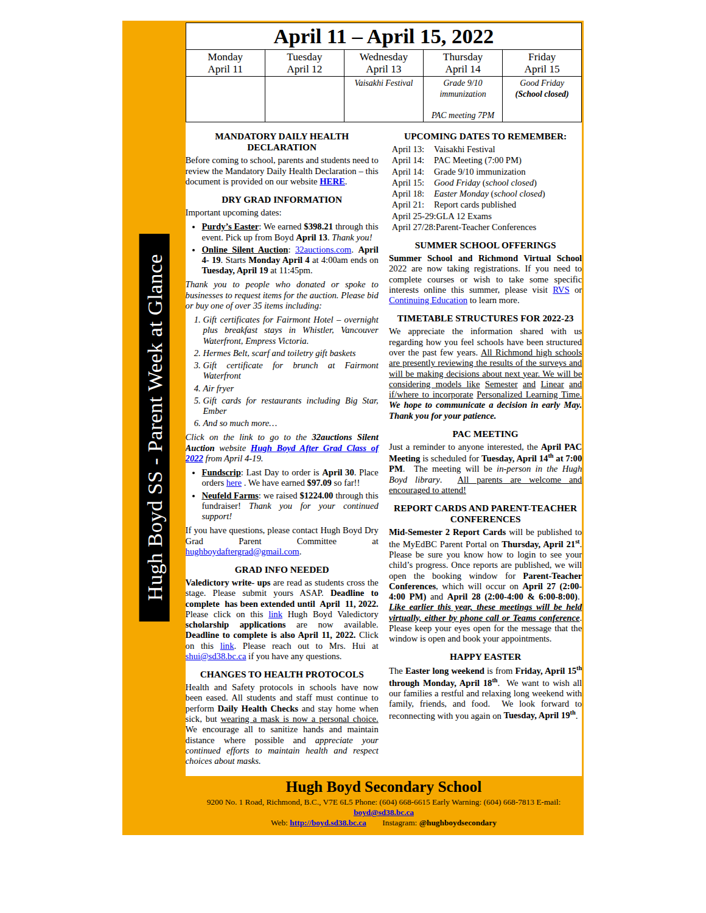Hugh Boyd SS - Parent Week at Glance
| April 11 – April 15, 2022 |
| Monday April 11 | Tuesday April 12 | Wednesday April 13 | Thursday April 14 | Friday April 15 |
| | | Vaisakhi Festival | Grade 9/10 immunization PAC meeting 7PM | Good Friday (School closed) |
Mandatory Daily Health Declaration
Before coming to school, parents and students need to review the Mandatory Daily Health Declaration – this document is provided on our website HERE.
Dry Grad Information
Important upcoming dates:
Purdy’s Easter: We earned $398.21 through this event. Pick up from Boyd April 13. Thank you!
Online Silent Auction: 32auctions.com. April 4- 19. Starts Monday April 4 at 4:00am ends on Tuesday, April 19 at 11:45pm.
Thank you to people who donated or spoke to businesses to request items for the auction. Please bid or buy one of over 35 items including:
Gift certificates for Fairmont Hotel – overnight plus breakfast stays in Whistler, Vancouver Waterfront, Empress Victoria.
Hermes Belt, scarf and toiletry gift baskets
Gift certificate for brunch at Fairmont Waterfront
Air fryer
Gift cards for restaurants including Big Star, Ember
And so much more…
Click on the link to go to the 32auctions Silent Auction website Hugh Boyd After Grad Class of 2022 from April 4-19.
Fundscrip: Last Day to order is April 30. Place orders here . We have earned $97.09 so far!!
Neufeld Farms: we raised $1224.00 through this fundraiser! Thank you for your continued support!
If you have questions, please contact Hugh Boyd Dry Grad Parent Committee at hughboydaftergrad@gmail.com.
Grad Info Needed
Valedictory write- ups are read as students cross the stage. Please submit yours ASAP. Deadline to complete has been extended until April 11, 2022. Please click on this link Hugh Boyd Valedictory scholarship applications are now available. Deadline to complete is also April 11, 2022. Click on this link. Please reach out to Mrs. Hui at shui@sd38.bc.ca if you have any questions.
Changes to Health Protocols
Health and Safety protocols in schools have now been eased. All students and staff must continue to perform Daily Health Checks and stay home when sick, but wearing a mask is now a personal choice. We encourage all to sanitize hands and maintain distance where possible and appreciate your continued efforts to maintain health and respect choices about masks.
Upcoming Dates to Remember:
April 13: Vaisakhi Festival
April 14: PAC Meeting (7:00 PM)
April 14: Grade 9/10 immunization
April 15: Good Friday (school closed)
April 18: Easter Monday (school closed)
April 21: Report cards published
April 25-29: GLA 12 Exams
April 27/28: Parent-Teacher Conferences
Summer School Offerings
Summer School and Richmond Virtual School 2022 are now taking registrations. If you need to complete courses or wish to take some specific interests online this summer, please visit RVS or Continuing Education to learn more.
Timetable Structures for 2022-23
We appreciate the information shared with us regarding how you feel schools have been structured over the past few years. All Richmond high schools are presently reviewing the results of the surveys and will be making decisions about next year. We will be considering models like Semester and Linear and if/where to incorporate Personalized Learning Time. We hope to communicate a decision in early May. Thank you for your patience.
PAC Meeting
Just a reminder to anyone interested, the April PAC Meeting is scheduled for Tuesday, April 14th at 7:00 PM. The meeting will be in-person in the Hugh Boyd library. All parents are welcome and encouraged to attend!
Report Cards and Parent-Teacher Conferences
Mid-Semester 2 Report Cards will be published to the MyEdBC Parent Portal on Thursday, April 21st. Please be sure you know how to login to see your child’s progress. Once reports are published, we will open the booking window for Parent-Teacher Conferences, which will occur on April 27 (2:00-4:00 PM) and April 28 (2:00-4:00 & 6:00-8:00). Like earlier this year, these meetings will be held virtually, either by phone call or Teams conference. Please keep your eyes open for the message that the window is open and book your appointments.
Happy Easter
The Easter long weekend is from Friday, April 15th through Monday, April 18th. We want to wish all our families a restful and relaxing long weekend with family, friends, and food. We look forward to reconnecting with you again on Tuesday, April 19th.
Hugh Boyd Secondary School
9200 No. 1 Road, Richmond, B.C., V7E 6L5 Phone: (604) 668-6615 Early Warning: (604) 668-7813 E-mail:
boyd@sd38.bc.ca
Web: http://boyd.sd38.bc.ca Instagram: @hughboydsecondary